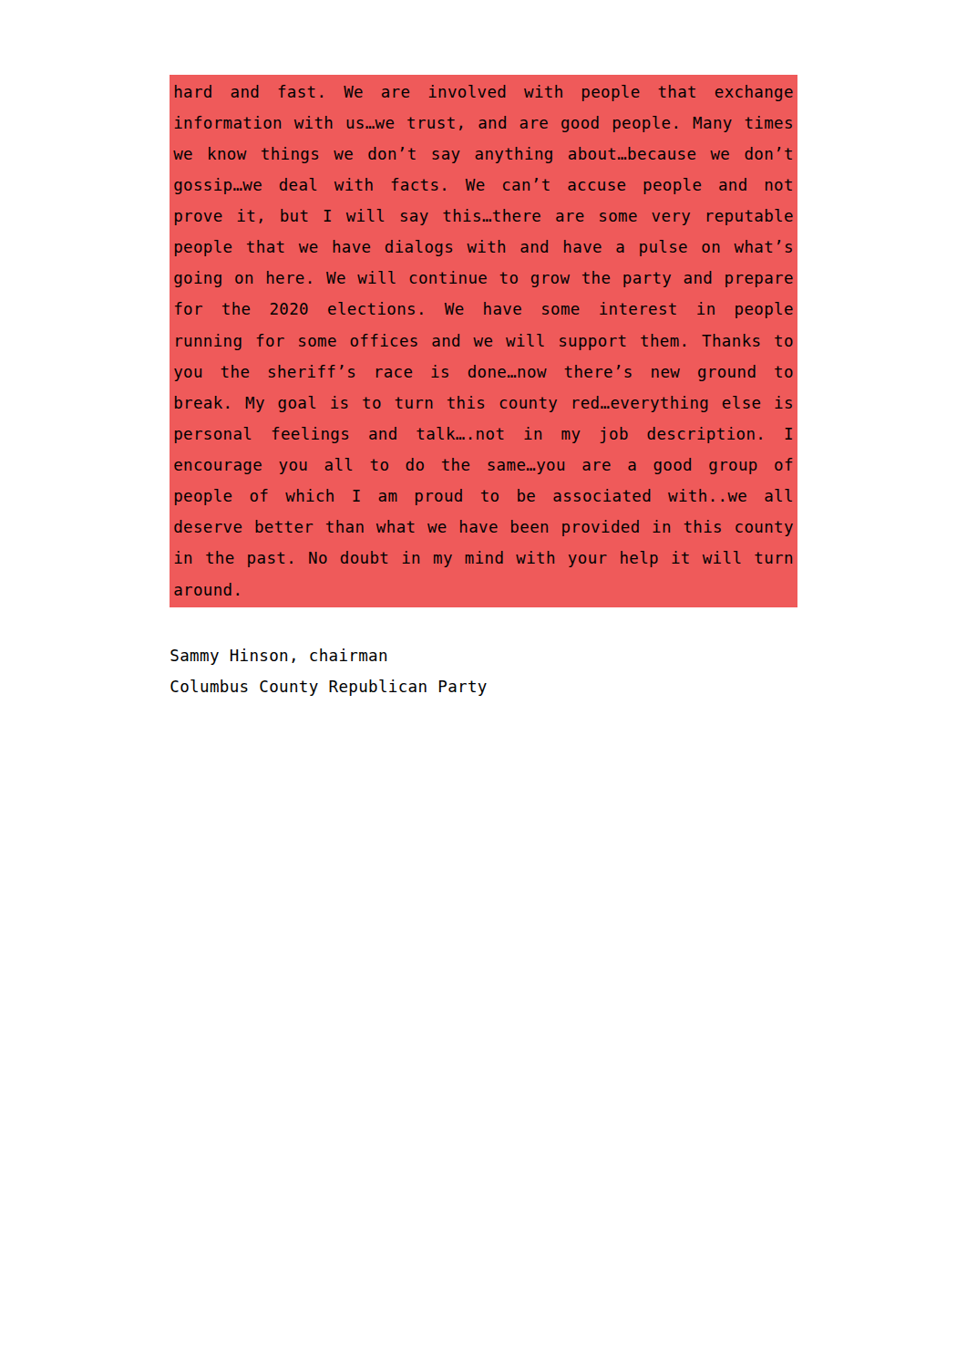hard and fast. We are involved with people that exchange information with us…we trust, and are good people. Many times we know things we don’t say anything about…because we don’t gossip…we deal with facts. We can’t accuse people and not prove it, but I will say this…there are some very reputable people that we have dialogs with and have a pulse on what’s going on here. We will continue to grow the party and prepare for the 2020 elections. We have some interest in people running for some offices and we will support them. Thanks to you the sheriff’s race is done…now there’s new ground to break. My goal is to turn this county red…everything else is personal feelings and talk….not in my job description. I encourage you all to do the same…you are a good group of people of which I am proud to be associated with..we all deserve better than what we have been provided in this county in the past. No doubt in my mind with your help it will turn around.
Sammy Hinson, chairman
Columbus County Republican Party